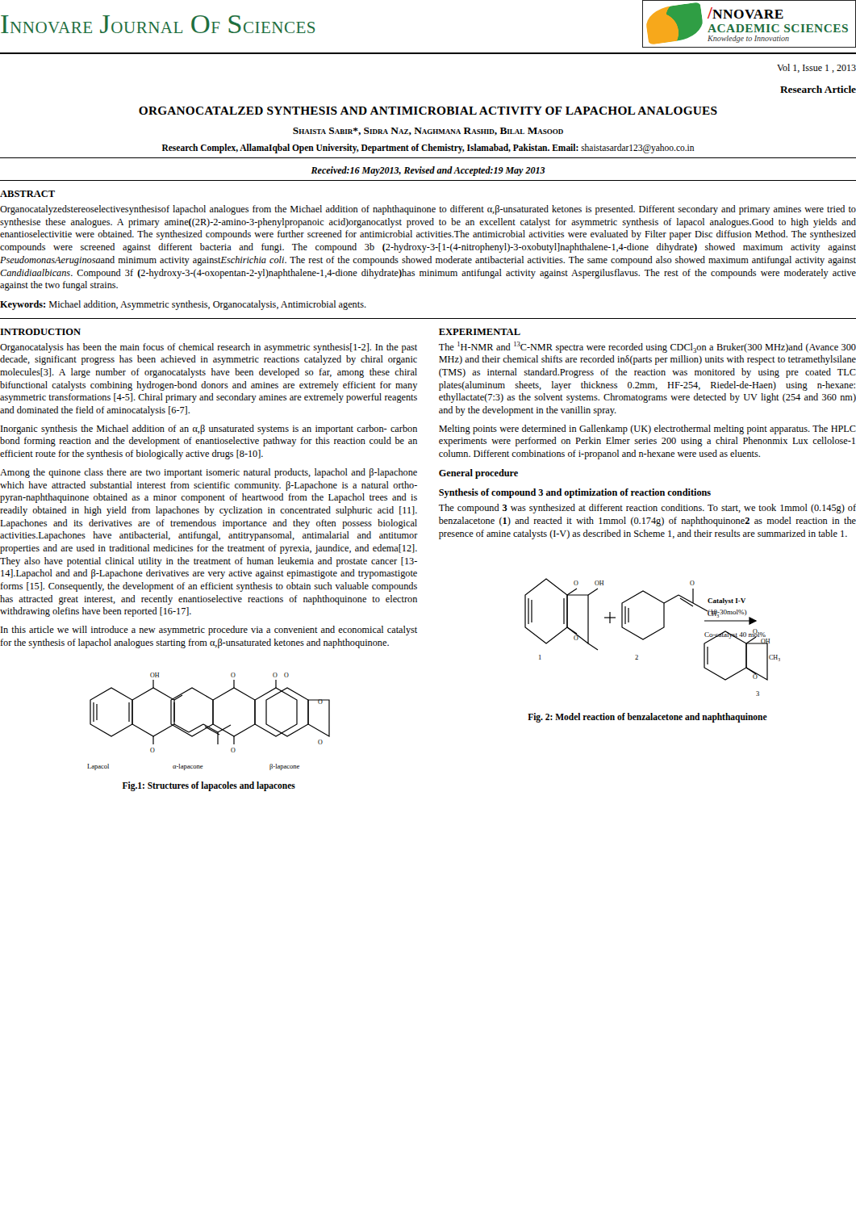Innovare Journal Of Sciences
/NNOVARE
ACADEMIC SCIENCES
Knowledge to Innovation
Vol 1, Issue 1 , 2013
Research Article
Organocatalzed Synthesis and Antimicrobial Activity of Lapachol Analogues
Shaista Sabir*, Sidra Naz, Naghmana Rashid, Bilal Masood
Research Complex, AllamaIqbal Open University, Department of Chemistry, Islamabad, Pakistan. Email: shaistasardar123@yahoo.co.in
Received:16 May2013, Revised and Accepted:19 May 2013
Abstract
Organocatalyzedstereoselectivesynthesisof lapachol analogues from the Michael addition of naphthaquinone to different α,β-unsaturated ketones is presented. Different secondary and primary amines were tried to synthesise these analogues. A primary amine((2R)-2-amino-3-phenylpropanoic acid)organocatlyst proved to be an excellent catalyst for asymmetric synthesis of lapacol analogues.Good to high yields and enantioselectivitie were obtained. The synthesized compounds were further screened for antimicrobial activities.The antimicrobial activities were evaluated by Filter paper Disc diffusion Method. The synthesized compounds were screened against different bacteria and fungi. The compound 3b (2-hydroxy-3-[1-(4-nitrophenyl)-3-oxobutyl]naphthalene-1,4-dione dihydrate) showed maximum activity against PseudomonasAeruginosaand minimum activity againstEschirichia coli. The rest of the compounds showed moderate antibacterial activities. The same compound also showed maximum antifungal activity against Candidiaalbicans. Compound 3f (2-hydroxy-3-(4-oxopentan-2-yl)naphthalene-1,4-dione dihydrate) has minimum antifungal activity against Aspergilusflavus. The rest of the compounds were moderately active against the two fungal strains.
Keywords: Michael addition, Asymmetric synthesis, Organocatalysis, Antimicrobial agents.
Introduction
Organocatalysis has been the main focus of chemical research in asymmetric synthesis[1-2]. In the past decade, significant progress has been achieved in asymmetric reactions catalyzed by chiral organic molecules[3]. A large number of organocatalysts have been developed so far, among these chiral bifunctional catalysts combining hydrogen-bond donors and amines are extremely efficient for many asymmetric transformations [4-5]. Chiral primary and secondary amines are extremely powerful reagents and dominated the field of aminocatalysis [6-7].
Inorganic synthesis the Michael addition of an α,β unsaturated systems is an important carbon- carbon bond forming reaction and the development of enantioselective pathway for this reaction could be an efficient route for the synthesis of biologically active drugs [8-10].
Among the quinone class there are two important isomeric natural products, lapachol and β-lapachone which have attracted substantial interest from scientific community. β-Lapachone is a natural ortho-pyran-naphthaquinone obtained as a minor component of heartwood from the Lapachol trees and is readily obtained in high yield from lapachones by cyclization in concentrated sulphuric acid [11]. Lapachones and its derivatives are of tremendous importance and they often possess biological activities.Lapachones have antibacterial, antifungal, antitrypansomal, antimalarial and antitumor properties and are used in traditional medicines for the treatment of pyrexia, jaundice, and edema[12]. They also have potential clinical utility in the treatment of human leukemia and prostate cancer [13-14].Lapachol and and β-Lapachone derivatives are very active against epimastigote and trypomastigote forms [15]. Consequently, the development of an efficient synthesis to obtain such valuable compounds has attracted great interest, and recently enantioselective reactions of naphthoquinone to electron withdrawing olefins have been reported [16-17].
In this article we will introduce a new asymmetric procedure via a convenient and economical catalyst for the synthesis of lapachol analogues starting from α,β-unsaturated ketones and naphthoquinone.
OH O O O O O O O Lapacol α-lapacone β-lapacone
Fig.1: Structures of lapacoles and lapacones
Experimental
The 1H-NMR and 13C-NMR spectra were recorded using CDCl3on a Bruker(300 MHz)and (Avance 300 MHz) and their chemical shifts are recorded inδ(parts per million) units with respect to tetramethylsilane (TMS) as internal standard.Progress of the reaction was monitored by using pre coated TLC plates(aluminum sheets, layer thickness 0.2mm, HF-254, Riedel-de-Haen) using n-hexane: ethyllactate(7:3) as the solvent systems. Chromatograms were detected by UV light (254 and 360 nm) and by the development in the vanillin spray.
Melting points were determined in Gallenkamp (UK) electrothermal melting point apparatus. The HPLC experiments were performed on Perkin Elmer series 200 using a chiral Phenonmix Lux cellolose-1 column. Different combinations of i-propanol and n-hexane were used as eluents.
General procedure
Synthesis of compound 3 and optimization of reaction conditions
The compound 3 was synthesized at different reaction conditions. To start, we took 1mmol (0.145g) of benzalacetone (1) and reacted it with 1mmol (0.174g) of naphthoquinone2 as model reaction in the presence of amine catalysts (I-V) as described in Scheme 1, and their results are summarized in table 1.
O OH O O CH3 O OH O CH3 Catalyst I-V (10-30mol%) Co-catalyst 40 mol% 1 2 3
Fig. 2: Model reaction of benzalacetone and naphthaquinone